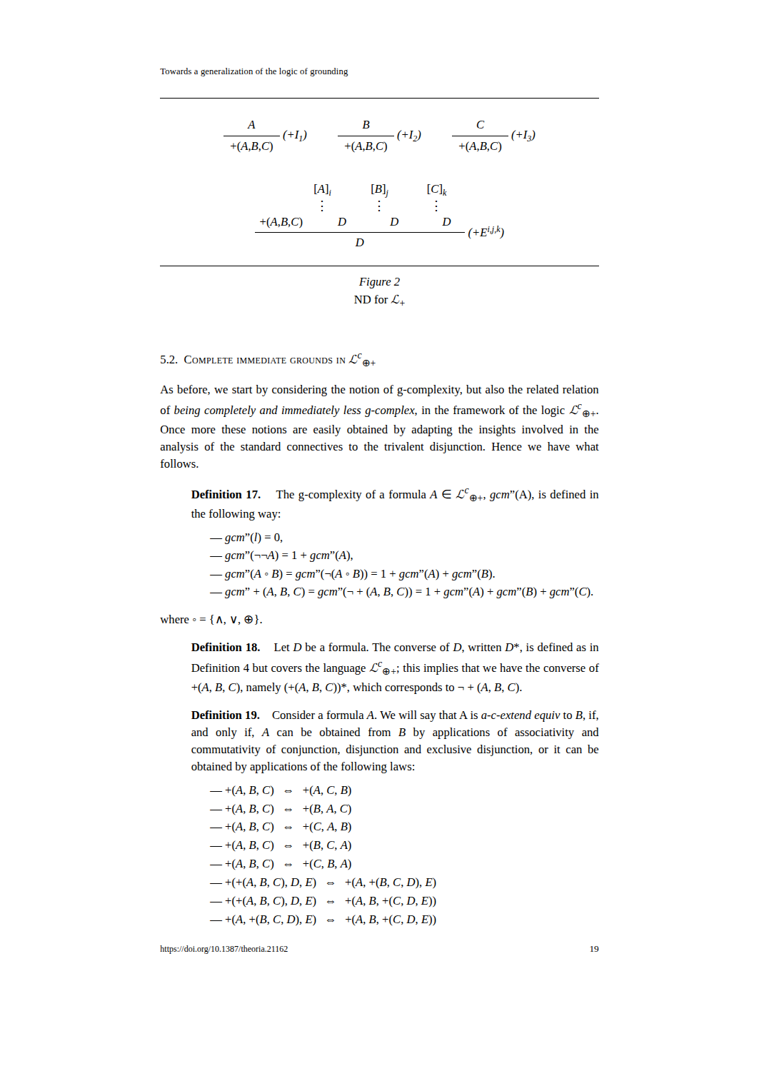Towards a generalization of the logic of grounding
A +(A,B,C) (+I 1) B +(A,B,C) (+I 2) C +(A,B,C) (+I 3)
[A]i ⋮ [B]j ⋮ [C]k ⋮
+(A,B,C) D D D D (+Ei,j,k)
Figure 2 ND for ℒ+
5.2. Complete immediate grounds in ℒc⊕+
As before, we start by considering the notion of g-complexity, but also the related relation of being completely and immediately less g-complex, in the framework of the logic ℒc⊕+. Once more these notions are easily obtained by adapting the insights involved in the analysis of the standard connectives to the trivalent disjunction. Hence we have what follows.
Definition 17. The g-complexity of a formula A ∈ ℒc⊕+, gcm”(A), is defined in the following way:
— gcm”(l) = 0,
— gcm”(¬¬A) = 1 + gcm”(A),
— gcm”(A ◦ B) = gcm”(¬(A ◦ B)) = 1 + gcm”(A) + gcm”(B).
— gcm” + (A, B, C) = gcm”(¬ + (A, B, C)) = 1 + gcm”(A) + gcm”(B) + gcm”(C).
where ◦ = {∧, ∨, ⊕}.
Definition 18. Let D be a formula. The converse of D, written D*, is defined as in Definition 4 but covers the language ℒc⊕+; this implies that we have the converse of +(A, B, C), namely (+(A, B, C))*, which corresponds to ¬ + (A, B, C).
Definition 19. Consider a formula A. We will say that A is a-c-extend equiv to B, if, and only if, A can be obtained from B by applications of associativity and commutativity of conjunction, disjunction and exclusive disjunction, or it can be obtained by applications of the following laws:
— +(A, B, C)⇔+(A, C, B)
— +(A, B, C)⇔+(B, A, C)
— +(A, B, C)⇔+(C, A, B)
— +(A, B, C)⇔+(B, C, A)
— +(A, B, C)⇔+(C, B, A)
— +(+(A, B, C), D, E)⇔+(A, +(B, C, D), E)
— +(+(A, B, C), D, E)⇔+(A, B, +(C, D, E))
— +(A, +(B, C, D), E)⇔+(A, B, +(C, D, E))
https://doi.org/10.1387/theoria.21162 19